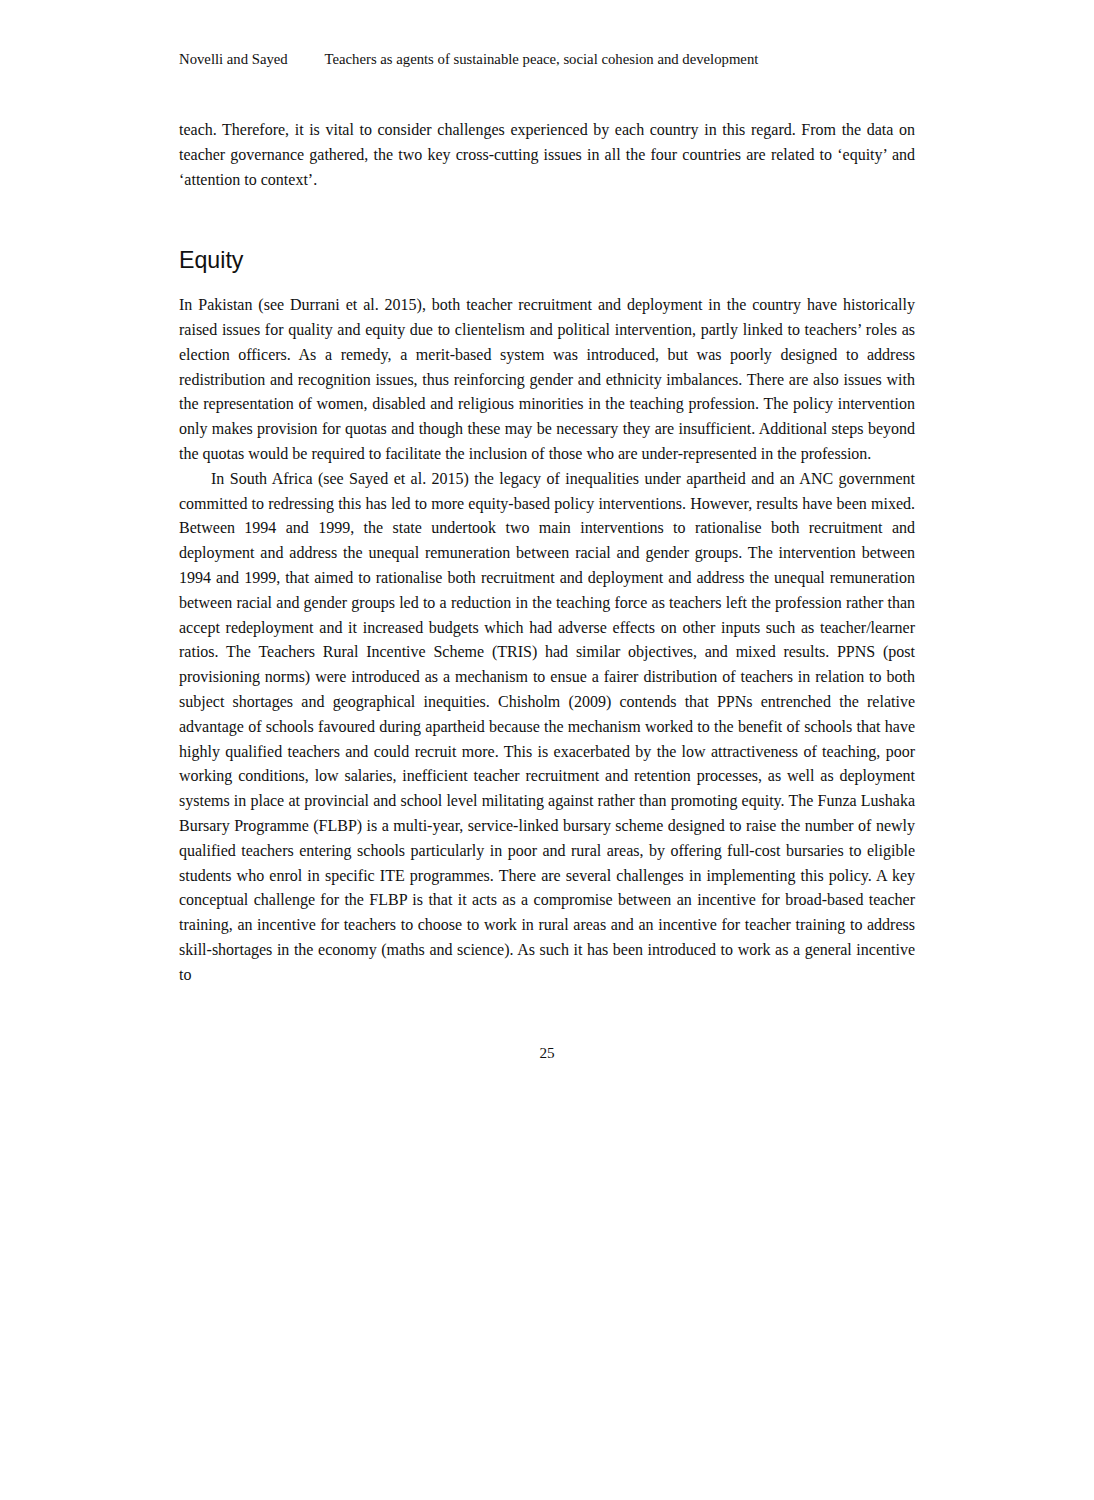Novelli and Sayed Teachers as agents of sustainable peace, social cohesion and development
teach. Therefore, it is vital to consider challenges experienced by each country in this regard. From the data on teacher governance gathered, the two key cross-cutting issues in all the four countries are related to ‘equity’ and ‘attention to context’.
Equity
In Pakistan (see Durrani et al. 2015), both teacher recruitment and deployment in the country have historically raised issues for quality and equity due to clientelism and political intervention, partly linked to teachers’ roles as election officers. As a remedy, a merit-based system was introduced, but was poorly designed to address redistribution and recognition issues, thus reinforcing gender and ethnicity imbalances. There are also issues with the representation of women, disabled and religious minorities in the teaching profession. The policy intervention only makes provision for quotas and though these may be necessary they are insufficient. Additional steps beyond the quotas would be required to facilitate the inclusion of those who are under-represented in the profession.
In South Africa (see Sayed et al. 2015) the legacy of inequalities under apartheid and an ANC government committed to redressing this has led to more equity-based policy interventions. However, results have been mixed. Between 1994 and 1999, the state undertook two main interventions to rationalise both recruitment and deployment and address the unequal remuneration between racial and gender groups. The intervention between 1994 and 1999, that aimed to rationalise both recruitment and deployment and address the unequal remuneration between racial and gender groups led to a reduction in the teaching force as teachers left the profession rather than accept redeployment and it increased budgets which had adverse effects on other inputs such as teacher/learner ratios. The Teachers Rural Incentive Scheme (TRIS) had similar objectives, and mixed results. PPNS (post provisioning norms) were introduced as a mechanism to ensue a fairer distribution of teachers in relation to both subject shortages and geographical inequities. Chisholm (2009) contends that PPNs entrenched the relative advantage of schools favoured during apartheid because the mechanism worked to the benefit of schools that have highly qualified teachers and could recruit more. This is exacerbated by the low attractiveness of teaching, poor working conditions, low salaries, inefficient teacher recruitment and retention processes, as well as deployment systems in place at provincial and school level militating against rather than promoting equity. The Funza Lushaka Bursary Programme (FLBP) is a multi-year, service-linked bursary scheme designed to raise the number of newly qualified teachers entering schools particularly in poor and rural areas, by offering full-cost bursaries to eligible students who enrol in specific ITE programmes. There are several challenges in implementing this policy. A key conceptual challenge for the FLBP is that it acts as a compromise between an incentive for broad-based teacher training, an incentive for teachers to choose to work in rural areas and an incentive for teacher training to address skill-shortages in the economy (maths and science). As such it has been introduced to work as a general incentive to
25